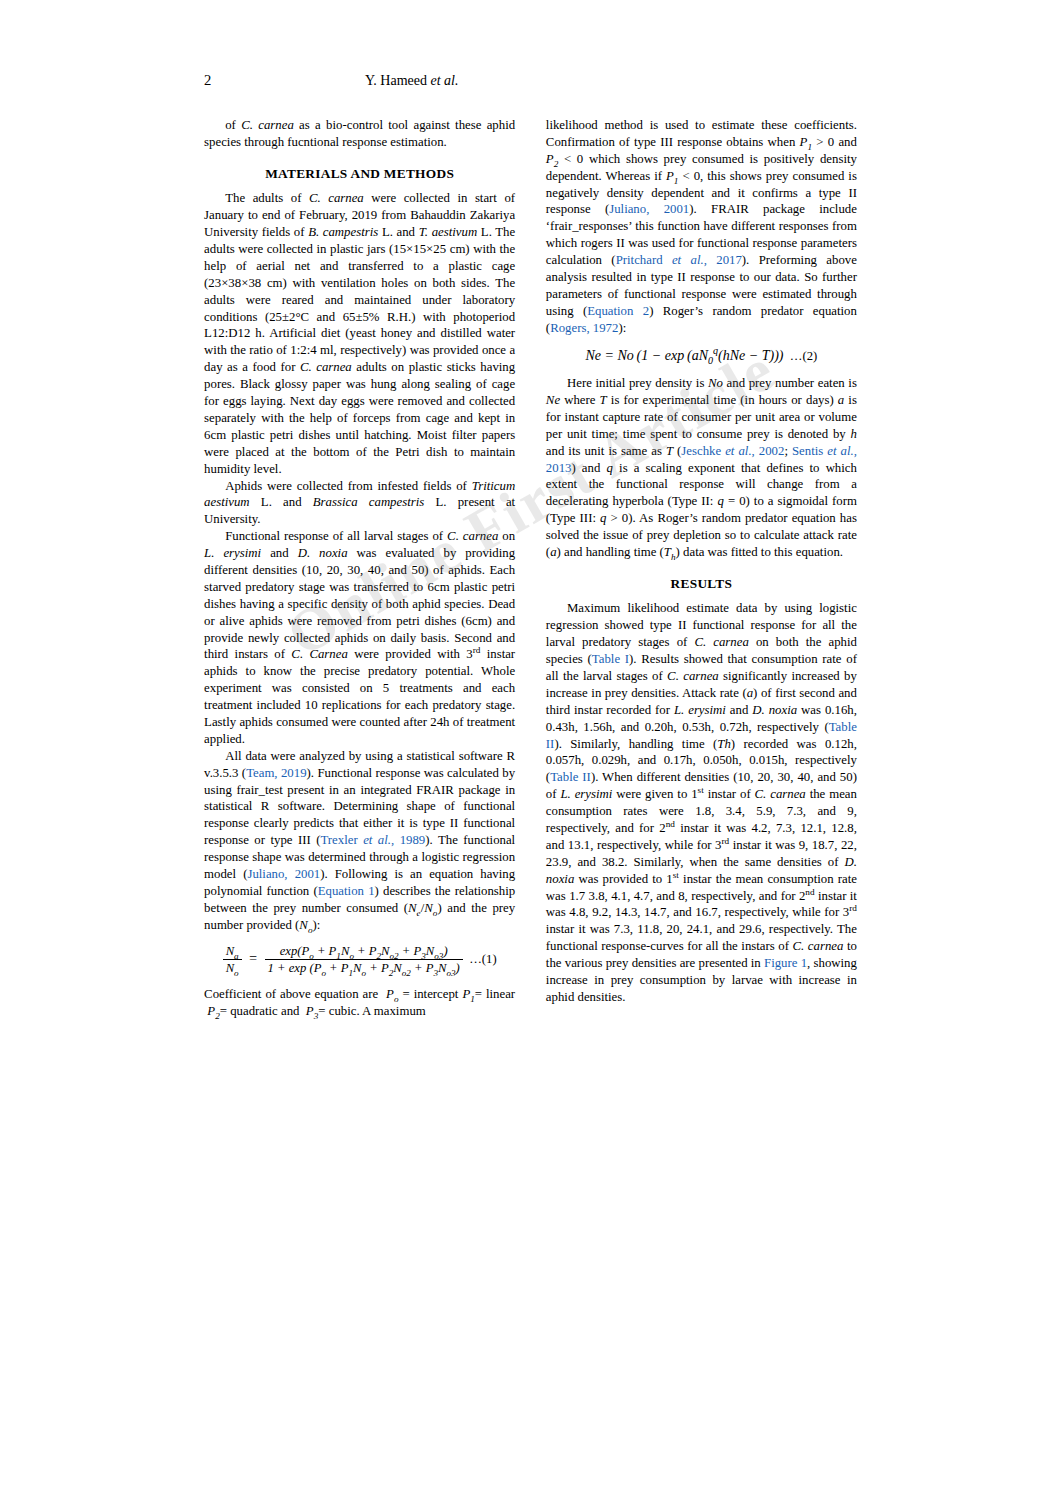Online First Article
2 Y. Hameed et al.
of C. carnea as a bio-control tool against these aphid species through fucntional response estimation.
MATERIALS AND METHODS
The adults of C. carnea were collected in start of January to end of February, 2019 from Bahauddin Zakariya University fields of B. campestris L. and T. aestivum L. The adults were collected in plastic jars (15×15×25 cm) with the help of aerial net and transferred to a plastic cage (23×38×38 cm) with ventilation holes on both sides. The adults were reared and maintained under laboratory conditions (25±2°C and 65±5% R.H.) with photoperiod L12:D12 h. Artificial diet (yeast honey and distilled water with the ratio of 1:2:4 ml, respectively) was provided once a day as a food for C. carnea adults on plastic sticks having pores. Black glossy paper was hung along sealing of cage for eggs laying. Next day eggs were removed and collected separately with the help of forceps from cage and kept in 6cm plastic petri dishes until hatching. Moist filter papers were placed at the bottom of the Petri dish to maintain humidity level.
Aphids were collected from infested fields of Triticum aestivum L. and Brassica campestris L. present at University.
Functional response of all larval stages of C. carnea on L. erysimi and D. noxia was evaluated by providing different densities (10, 20, 30, 40, and 50) of aphids. Each starved predatory stage was transferred to 6cm plastic petri dishes having a specific density of both aphid species. Dead or alive aphids were removed from petri dishes (6cm) and provide newly collected aphids on daily basis. Second and third instars of C. Carnea were provided with 3rd instar aphids to know the precise predatory potential. Whole experiment was consisted on 5 treatments and each treatment included 10 replications for each predatory stage. Lastly aphids consumed were counted after 24h of treatment applied.
All data were analyzed by using a statistical software R v.3.5.3 (Team, 2019). Functional response was calculated by using frair_test present in an integrated FRAIR package in statistical R software. Determining shape of functional response clearly predicts that either it is type II functional response or type III (Trexler et al., 1989). The functional response shape was determined through a logistic regression model (Juliano, 2001). Following is an equation having polynomial function (Equation 1) describes the relationship between the prey number consumed (Ne/No) and the prey number provided (No):
Na No = exp(Po + P1No + P2No2 + P3No3) 1 + exp (Po + P1No + P2No2 + P3No3) …(1)
Coefficient of above equation are Po = intercept P1= linear P2= quadratic and P3= cubic. A maximum
likelihood method is used to estimate these coefficients. Confirmation of type III response obtains when P1 > 0 and P2 < 0 which shows prey consumed is positively density dependent. Whereas if P1 < 0, this shows prey consumed is negatively density dependent and it confirms a type II response (Juliano, 2001). FRAIR package include ‘frair_responses’ this function have different responses from which rogers II was used for functional response parameters calculation (Pritchard et al., 2017). Preforming above analysis resulted in type II response to our data. So further parameters of functional response were estimated through using (Equation 2) Roger’s random predator equation (Rogers, 1972):
Ne = No (1 − exp (aN0q(hNe − T))) …(2)
Here initial prey density is No and prey number eaten is Ne where T is for experimental time (in hours or days) a is for instant capture rate of consumer per unit area or volume per unit time; time spent to consume prey is denoted by h and its unit is same as T (Jeschke et al., 2002; Sentis et al., 2013) and q is a scaling exponent that defines to which extent the functional response will change from a decelerating hyperbola (Type II: q = 0) to a sigmoidal form (Type III: q > 0). As Roger’s random predator equation has solved the issue of prey depletion so to calculate attack rate (a) and handling time (Th) data was fitted to this equation.
RESULTS
Maximum likelihood estimate data by using logistic regression showed type II functional response for all the larval predatory stages of C. carnea on both the aphid species (Table I). Results showed that consumption rate of all the larval stages of C. carnea significantly increased by increase in prey densities. Attack rate (a) of first second and third instar recorded for L. erysimi and D. noxia was 0.16h, 0.43h, 1.56h, and 0.20h, 0.53h, 0.72h, respectively (Table II). Similarly, handling time (Th) recorded was 0.12h, 0.057h, 0.029h, and 0.17h, 0.050h, 0.015h, respectively (Table II). When different densities (10, 20, 30, 40, and 50) of L. erysimi were given to 1st instar of C. carnea the mean consumption rates were 1.8, 3.4, 5.9, 7.3, and 9, respectively, and for 2nd instar it was 4.2, 7.3, 12.1, 12.8, and 13.1, respectively, while for 3rd instar it was 9, 18.7, 22, 23.9, and 38.2. Similarly, when the same densities of D. noxia was provided to 1st instar the mean consumption rate was 1.7 3.8, 4.1, 4.7, and 8, respectively, and for 2nd instar it was 4.8, 9.2, 14.3, 14.7, and 16.7, respectively, while for 3rd instar it was 7.3, 11.8, 20, 24.1, and 29.6, respectively. The functional response-curves for all the instars of C. carnea to the various prey densities are presented in Figure 1, showing increase in prey consumption by larvae with increase in aphid densities.